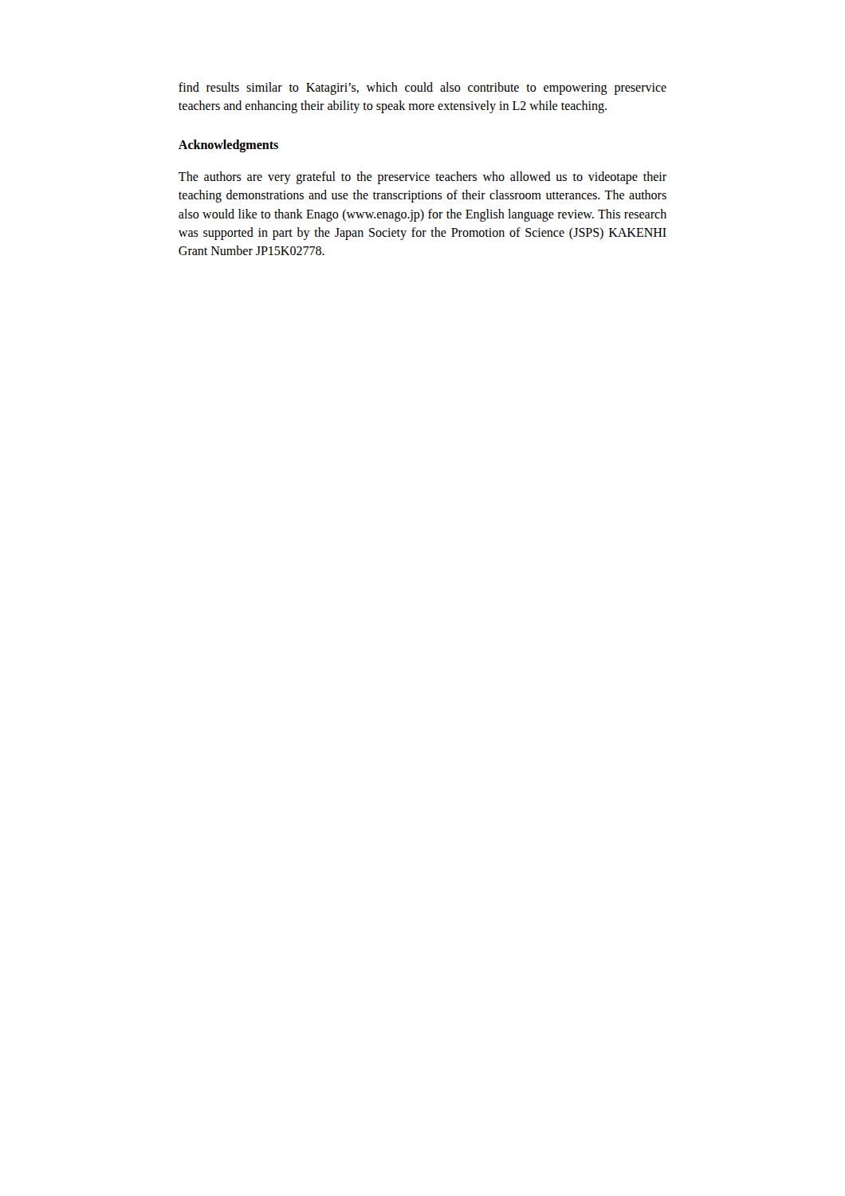find results similar to Katagiri’s, which could also contribute to empowering preservice teachers and enhancing their ability to speak more extensively in L2 while teaching.
Acknowledgments
The authors are very grateful to the preservice teachers who allowed us to videotape their teaching demonstrations and use the transcriptions of their classroom utterances. The authors also would like to thank Enago (www.enago.jp) for the English language review. This research was supported in part by the Japan Society for the Promotion of Science (JSPS) KAKENHI Grant Number JP15K02778.